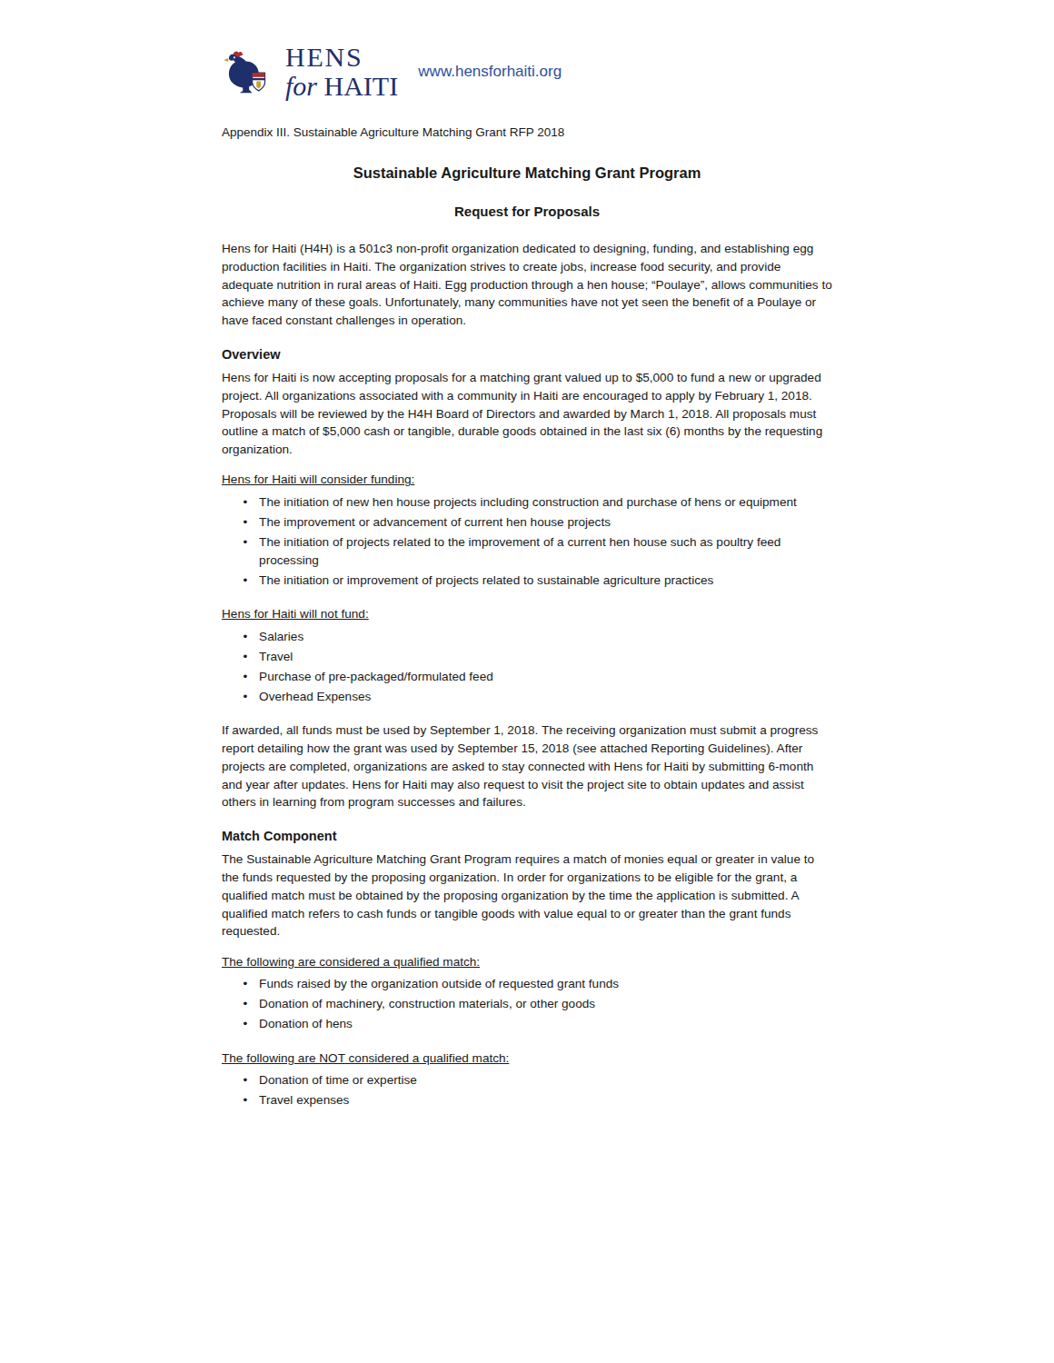Hens for Haiti logo
HENS
for HAITI
www.hensforhaiti.org
Appendix III. Sustainable Agriculture Matching Grant RFP 2018
Sustainable Agriculture Matching Grant Program
Request for Proposals
Hens for Haiti (H4H) is a 501c3 non-profit organization dedicated to designing, funding, and establishing egg production facilities in Haiti. The organization strives to create jobs, increase food security, and provide adequate nutrition in rural areas of Haiti. Egg production through a hen house; “Poulaye”, allows communities to achieve many of these goals. Unfortunately, many communities have not yet seen the benefit of a Poulaye or have faced constant challenges in operation.
Overview
Hens for Haiti is now accepting proposals for a matching grant valued up to $5,000 to fund a new or upgraded project. All organizations associated with a community in Haiti are encouraged to apply by February 1, 2018. Proposals will be reviewed by the H4H Board of Directors and awarded by March 1, 2018. All proposals must outline a match of $5,000 cash or tangible, durable goods obtained in the last six (6) months by the requesting organization.
Hens for Haiti will consider funding:
The initiation of new hen house projects including construction and purchase of hens or equipment
The improvement or advancement of current hen house projects
The initiation of projects related to the improvement of a current hen house such as poultry feed processing
The initiation or improvement of projects related to sustainable agriculture practices
Hens for Haiti will not fund:
Salaries
Travel
Purchase of pre-packaged/formulated feed
Overhead Expenses
If awarded, all funds must be used by September 1, 2018. The receiving organization must submit a progress report detailing how the grant was used by September 15, 2018 (see attached Reporting Guidelines). After projects are completed, organizations are asked to stay connected with Hens for Haiti by submitting 6-month and year after updates. Hens for Haiti may also request to visit the project site to obtain updates and assist others in learning from program successes and failures.
Match Component
The Sustainable Agriculture Matching Grant Program requires a match of monies equal or greater in value to the funds requested by the proposing organization. In order for organizations to be eligible for the grant, a qualified match must be obtained by the proposing organization by the time the application is submitted. A qualified match refers to cash funds or tangible goods with value equal to or greater than the grant funds requested.
The following are considered a qualified match:
Funds raised by the organization outside of requested grant funds
Donation of machinery, construction materials, or other goods
Donation of hens
The following are NOT considered a qualified match:
Donation of time or expertise
Travel expenses